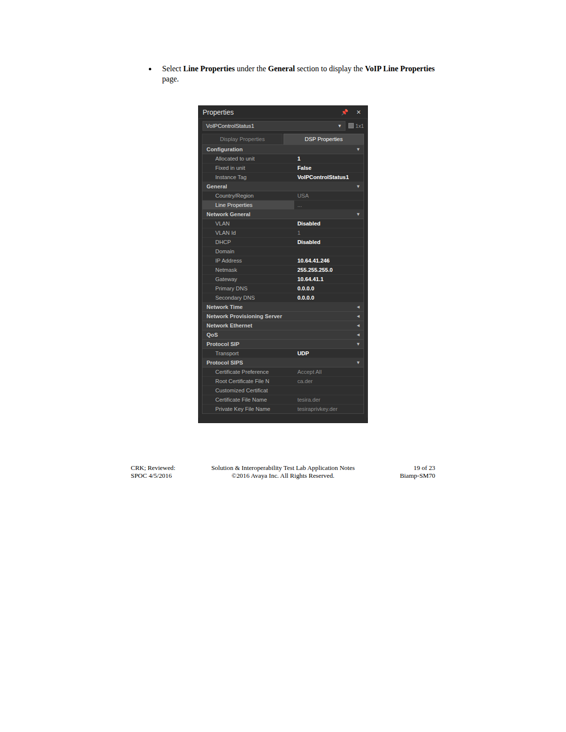Select Line Properties under the General section to display the VoIP Line Properties page.
Properties 📌 ✕
VoIPControlStatus1 ▼
1x1
Display Properties
DSP Properties
Configuration▼
Allocated to unit
1
Fixed in unit
False
Instance Tag
VoIPControlStatus1
General▼
Country/Region
USA
Line Properties
...
Network General▼
VLAN
Disabled
VLAN Id
1
DHCP
Disabled
Domain
IP Address
10.64.41.246
Netmask
255.255.255.0
Gateway
10.64.41.1
Primary DNS
0.0.0.0
Secondary DNS
0.0.0.0
Network Time◄
Network Provisioning Server◄
Network Ethernet◄
QoS◄
Protocol SIP▼
Transport
UDP
Protocol SIPS▼
Certificate Preference
Accept All
Root Certificate File N
ca.der
Customized Certificat
Certificate File Name
tesira.der
Private Key File Name
tesiraprivkey.der
| CRK; Reviewed: SPOC 4/5/2016 | Solution & Interoperability Test Lab Application Notes ©2016 Avaya Inc. All Rights Reserved. | 19 of 23 Biamp-SM70 |